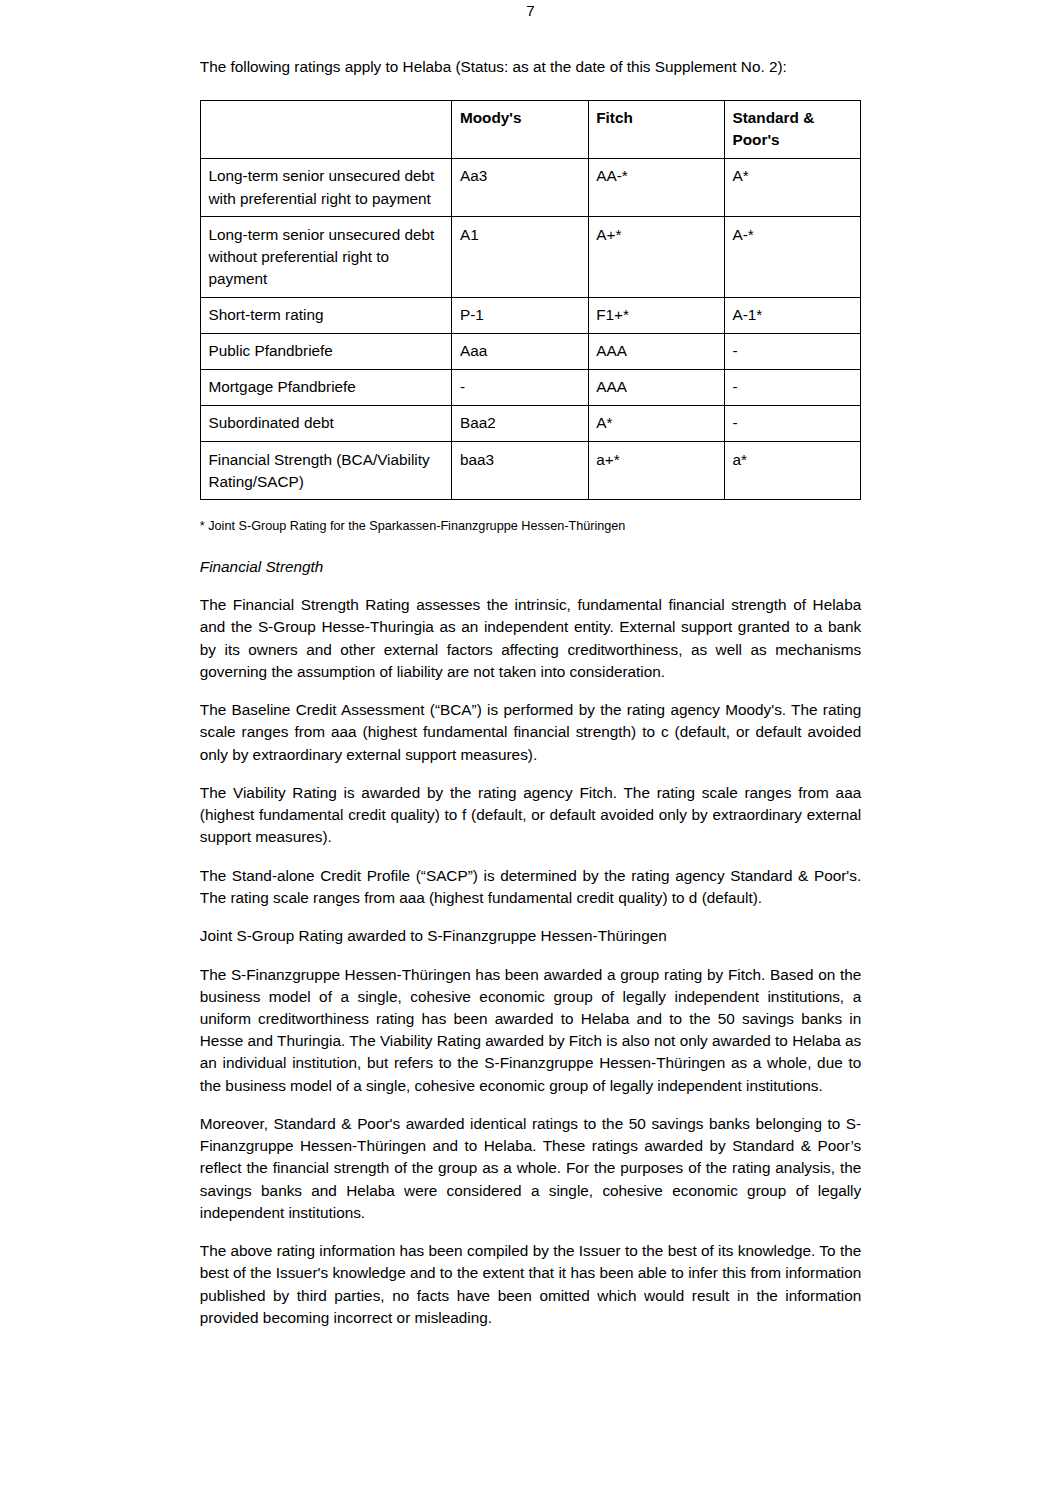7
The following ratings apply to Helaba (Status: as at the date of this Supplement No. 2):
| | Moody's | Fitch | Standard & Poor's |
| --- | --- | --- | --- |
| Long-term senior unsecured debt with preferential right to payment | Aa3 | AA-* | A* |
| Long-term senior unsecured debt without preferential right to payment | A1 | A+* | A-* |
| Short-term rating | P-1 | F1+* | A-1* |
| Public Pfandbriefe | Aaa | AAA | - |
| Mortgage Pfandbriefe | - | AAA | - |
| Subordinated debt | Baa2 | A* | - |
| Financial Strength (BCA/Viability Rating/SACP) | baa3 | a+* | a* |
* Joint S-Group Rating for the Sparkassen-Finanzgruppe Hessen-Thüringen
Financial Strength
The Financial Strength Rating assesses the intrinsic, fundamental financial strength of Helaba and the S-Group Hesse-Thuringia as an independent entity. External support granted to a bank by its owners and other external factors affecting creditworthiness, as well as mechanisms governing the assumption of liability are not taken into consideration.
The Baseline Credit Assessment (“BCA”) is performed by the rating agency Moody's. The rating scale ranges from aaa (highest fundamental financial strength) to c (default, or default avoided only by extraordinary external support measures).
The Viability Rating is awarded by the rating agency Fitch. The rating scale ranges from aaa (highest fundamental credit quality) to f (default, or default avoided only by extraordinary external support measures).
The Stand-alone Credit Profile (“SACP”) is determined by the rating agency Standard & Poor's. The rating scale ranges from aaa (highest fundamental credit quality) to d (default).
Joint S-Group Rating awarded to S-Finanzgruppe Hessen-Thüringen
The S-Finanzgruppe Hessen-Thüringen has been awarded a group rating by Fitch. Based on the business model of a single, cohesive economic group of legally independent institutions, a uniform creditworthiness rating has been awarded to Helaba and to the 50 savings banks in Hesse and Thuringia. The Viability Rating awarded by Fitch is also not only awarded to Helaba as an individual institution, but refers to the S-Finanzgruppe Hessen-Thüringen as a whole, due to the business model of a single, cohesive economic group of legally independent institutions.
Moreover, Standard & Poor's awarded identical ratings to the 50 savings banks belonging to S-Finanzgruppe Hessen-Thüringen and to Helaba. These ratings awarded by Standard & Poor’s reflect the financial strength of the group as a whole. For the purposes of the rating analysis, the savings banks and Helaba were considered a single, cohesive economic group of legally independent institutions.
The above rating information has been compiled by the Issuer to the best of its knowledge. To the best of the Issuer's knowledge and to the extent that it has been able to infer this from information published by third parties, no facts have been omitted which would result in the information provided becoming incorrect or misleading.